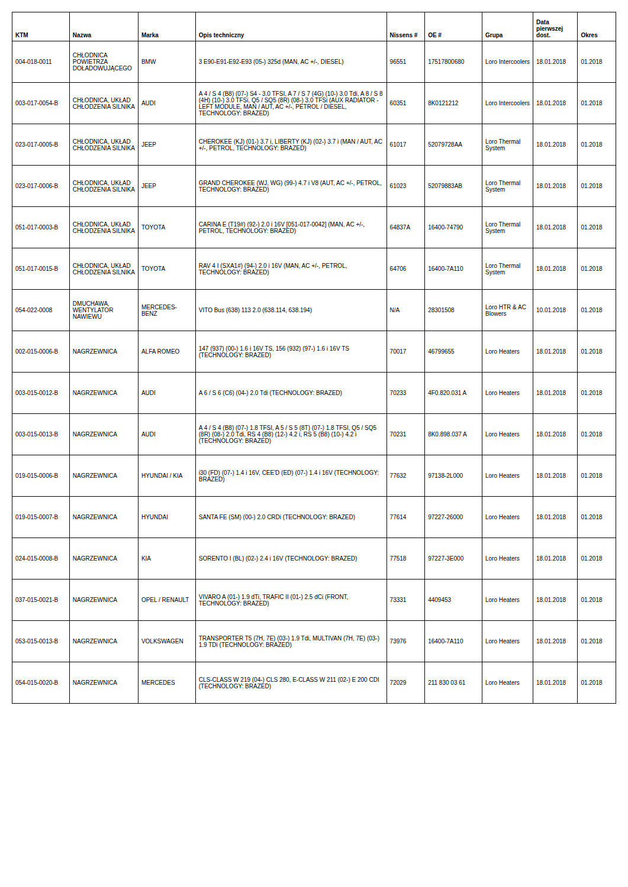| KTM | Nazwa | Marka | Opis techniczny | Nissens # | OE # | Grupa | Data pierwszej dost. | Okres |
| --- | --- | --- | --- | --- | --- | --- | --- | --- |
| 004-018-0011 | CHŁODNICA POWIETRZA DOŁADOWUJĄCEGO | BMW | 3 E90-E91-E92-E93 (05-) 325d (MAN, AC +/-, DIESEL) | 96551 | 17517800680 | Loro Intercoolers | 18.01.2018 | 01.2018 |
| 003-017-0054-B | CHŁODNICA, UKŁAD CHŁODZENIA SILNIKA | AUDI | A 4 / S 4 (B8) (07-) S4 - 3.0 TFSI, A 7 / S 7 (4G) (10-) 3.0 Tdi, A 8 / S 8 (4H) (10-) 3.0 TFSi, Q5 / SQ5 (8R) (08-) 3.0 TFSi (AUX RADIATOR - LEFT MODULE, MAN / AUT, AC +/-, PETROL / DIESEL, TECHNOLOGY: BRAZED) | 60351 | 8K0121212 | Loro Intercoolers | 18.01.2018 | 01.2018 |
| 023-017-0005-B | CHŁODNICA, UKŁAD CHŁODZENIA SILNIKA | JEEP | CHEROKEE (KJ) (01-) 3.7 i, LIBERTY (KJ) (02-) 3.7 i (MAN / AUT, AC +/-, PETROL, TECHNOLOGY: BRAZED) | 61017 | 52079728AA | Loro Thermal System | 18.01.2018 | 01.2018 |
| 023-017-0006-B | CHŁODNICA, UKŁAD CHŁODZENIA SILNIKA | JEEP | GRAND CHEROKEE (WJ, WG) (99-) 4.7 i V8 (AUT, AC +/-, PETROL, TECHNOLOGY: BRAZED) | 61023 | 52079883AB | Loro Thermal System | 18.01.2018 | 01.2018 |
| 051-017-0003-B | CHŁODNICA, UKŁAD CHŁODZENIA SILNIKA | TOYOTA | CARINA E (T19#) (92-) 2.0 i 16V [051-017-0042] (MAN, AC +/-, PETROL, TECHNOLOGY: BRAZED) | 64837A | 16400-74790 | Loro Thermal System | 18.01.2018 | 01.2018 |
| 051-017-0015-B | CHŁODNICA, UKŁAD CHŁODZENIA SILNIKA | TOYOTA | RAV 4 I (SXA1#) (94-) 2.0 i 16V (MAN, AC +/-, PETROL, TECHNOLOGY: BRAZED) | 64706 | 16400-7A110 | Loro Thermal System | 18.01.2018 | 01.2018 |
| 054-022-0008 | DMUCHAWA, WENTYLATOR NAWIEWU | MERCEDES-BENZ | VITO Bus (638) 113 2.0 (638.114, 638.194) | N/A | 28301508 | Loro HTR & AC Blowers | 10.01.2018 | 01.2018 |
| 002-015-0006-B | NAGRZEWNICA | ALFA ROMEO | 147 (937) (00-) 1.6 i 16V TS, 156 (932) (97-) 1.6 i 16V TS (TECHNOLOGY: BRAZED) | 70017 | 46799655 | Loro Heaters | 18.01.2018 | 01.2018 |
| 003-015-0012-B | NAGRZEWNICA | AUDI | A 6 / S 6 (C6) (04-) 2.0 Tdi (TECHNOLOGY: BRAZED) | 70233 | 4F0.820.031 A | Loro Heaters | 18.01.2018 | 01.2018 |
| 003-015-0013-B | NAGRZEWNICA | AUDI | A 4 / S 4 (B8) (07-) 1.8 TFSI, A 5 / S 5 (8T) (07-) 1.8 TFSI, Q5 / SQ5 (8R) (08-) 2.0 Tdi, RS 4 (B8) (12-) 4.2 i, RS 5 (B8) (10-) 4.2 i (TECHNOLOGY: BRAZED) | 70231 | 8K0.898.037 A | Loro Heaters | 18.01.2018 | 01.2018 |
| 019-015-0006-B | NAGRZEWNICA | HYUNDAI / KIA | i30 (FD) (07-) 1.4 i 16V, CEE'D (ED) (07-) 1.4 i 16V (TECHNOLOGY: BRAZED) | 77632 | 97138-2L000 | Loro Heaters | 18.01.2018 | 01.2018 |
| 019-015-0007-B | NAGRZEWNICA | HYUNDAI | SANTA FE (SM) (00-) 2.0 CRDi (TECHNOLOGY: BRAZED) | 77614 | 97227-26000 | Loro Heaters | 18.01.2018 | 01.2018 |
| 024-015-0008-B | NAGRZEWNICA | KIA | SORENTO I (BL) (02-) 2.4 i 16V (TECHNOLOGY: BRAZED) | 77518 | 97227-3E000 | Loro Heaters | 18.01.2018 | 01.2018 |
| 037-015-0021-B | NAGRZEWNICA | OPEL / RENAULT | VIVARO A (01-) 1.9 dTi, TRAFIC II (01-) 2.5 dCi (FRONT, TECHNOLOGY: BRAZED) | 73331 | 4409453 | Loro Heaters | 18.01.2018 | 01.2018 |
| 053-015-0013-B | NAGRZEWNICA | VOLKSWAGEN | TRANSPORTER T5 (7H, 7E) (03-) 1.9 Tdi, MULTIVAN (7H, 7E) (03-) 1.9 TDi (TECHNOLOGY: BRAZED) | 73976 | 16400-7A110 | Loro Heaters | 18.01.2018 | 01.2018 |
| 054-015-0020-B | NAGRZEWNICA | MERCEDES | CLS-CLASS W 219 (04-) CLS 280, E-CLASS W 211 (02-) E 200 CDI (TECHNOLOGY: BRAZED) | 72029 | 211 830 03 61 | Loro Heaters | 18.01.2018 | 01.2018 |